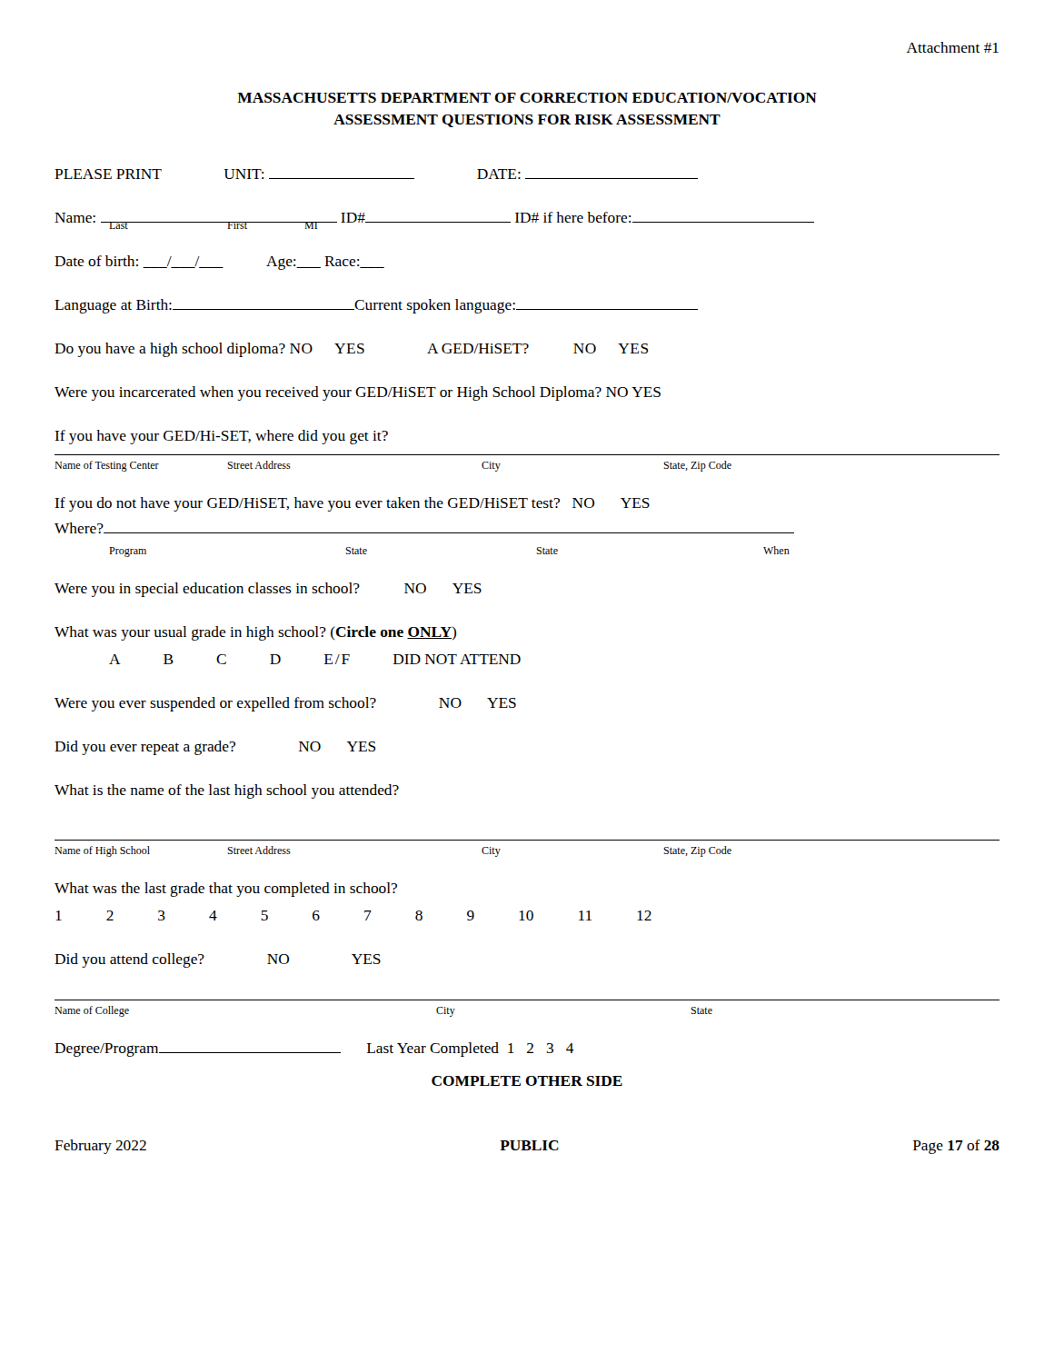Attachment #1
Massachusetts Department of Correction Education/Vocation
Assessment Questions for Risk Assessment
PLEASE PRINT UNIT: DATE:
Name: ID# ID# if here before:
Last First MI
Date of birth: ___/___/___ Age:___ Race:___
Language at Birth: Current spoken language:
Do you have a high school diploma? NO YES A GED/HiSET? NO YES
Were you incarcerated when you received your GED/HiSET or High School Diploma? NO YES
If you have your GED/Hi-SET, where did you get it?
Name of Testing Center Street Address City State, Zip Code
If you do not have your GED/HiSET, have you ever taken the GED/HiSET test? NO YES
Where?
Program State State When
Were you in special education classes in school? NO YES
What was your usual grade in high school? (Circle one ONLY)
ABCDE/F DID NOT ATTEND
Were you ever suspended or expelled from school? NO YES
Did you ever repeat a grade? NO YES
What is the name of the last high school you attended?
Name of High School Street Address City State, Zip Code
What was the last grade that you completed in school?
123456789101112
Did you attend college? NO YES
Name of College City State
Degree/Program Last Year Completed 1 2 3 4
COMPLETE OTHER SIDE
February 2022
PUBLIC
Page 17 of 28